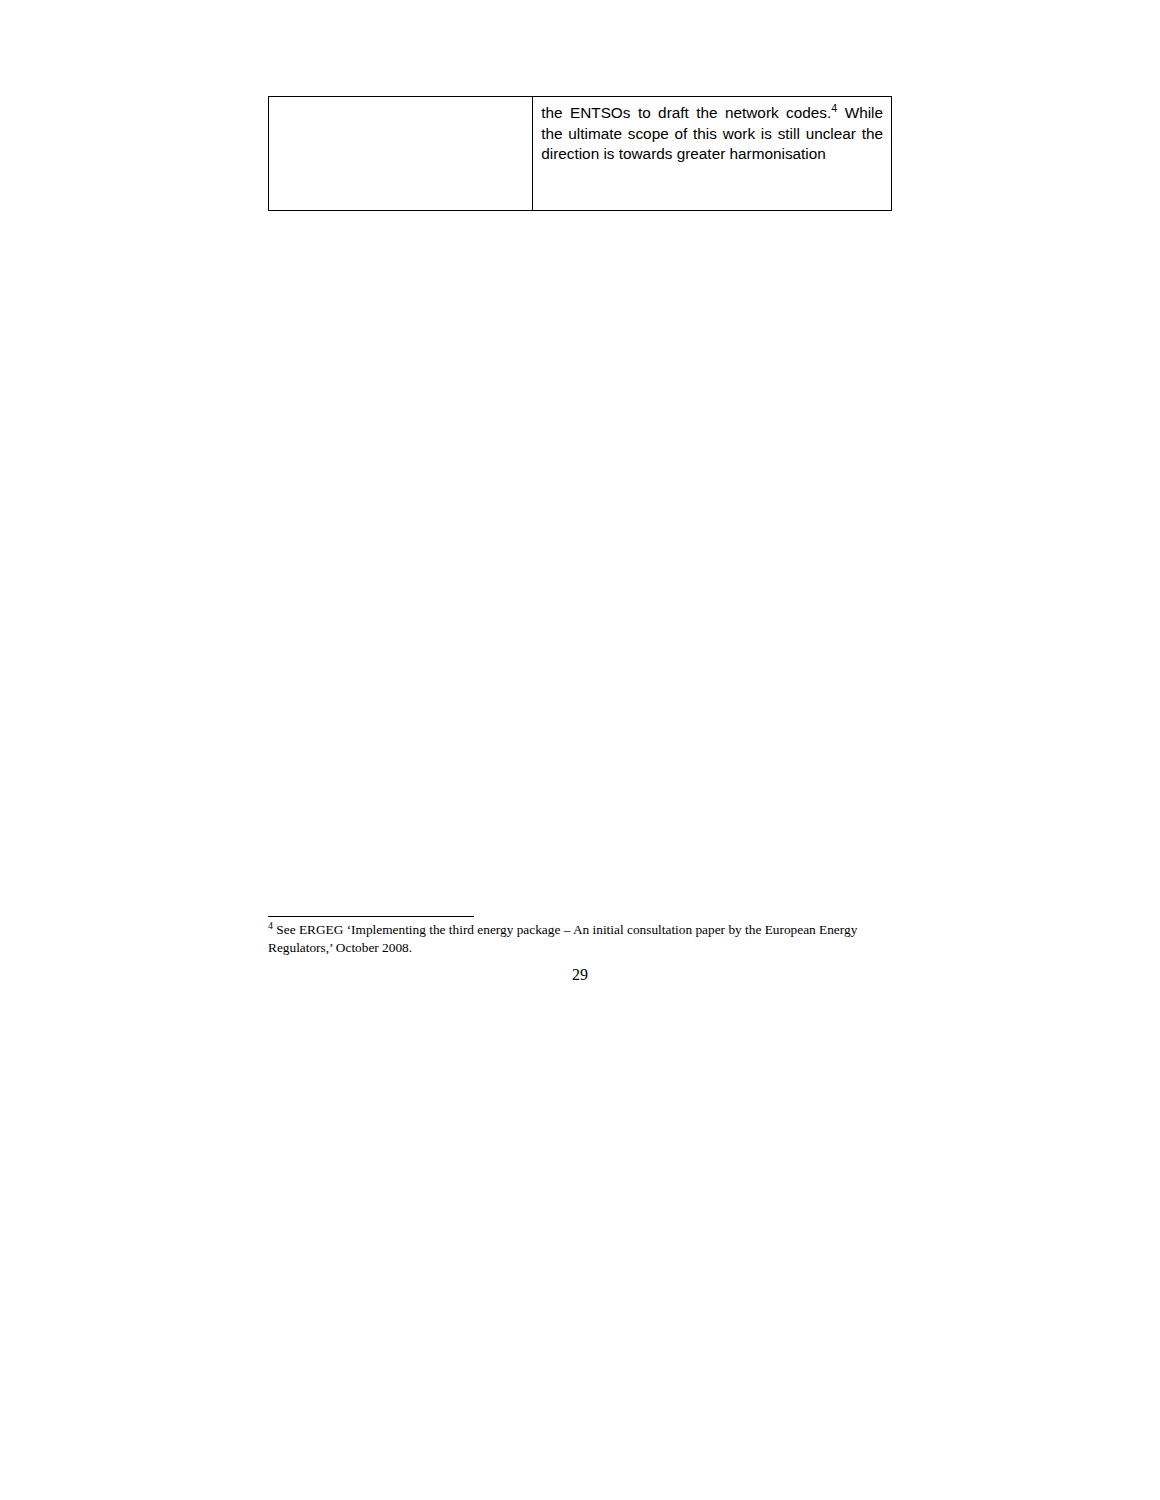| | the ENTSOs to draft the network codes. 4 While the ultimate scope of this work is still unclear the direction is towards greater harmonisation |
4 See ERGEG ‘Implementing the third energy package – An initial consultation paper by the European Energy Regulators,’ October 2008.
29